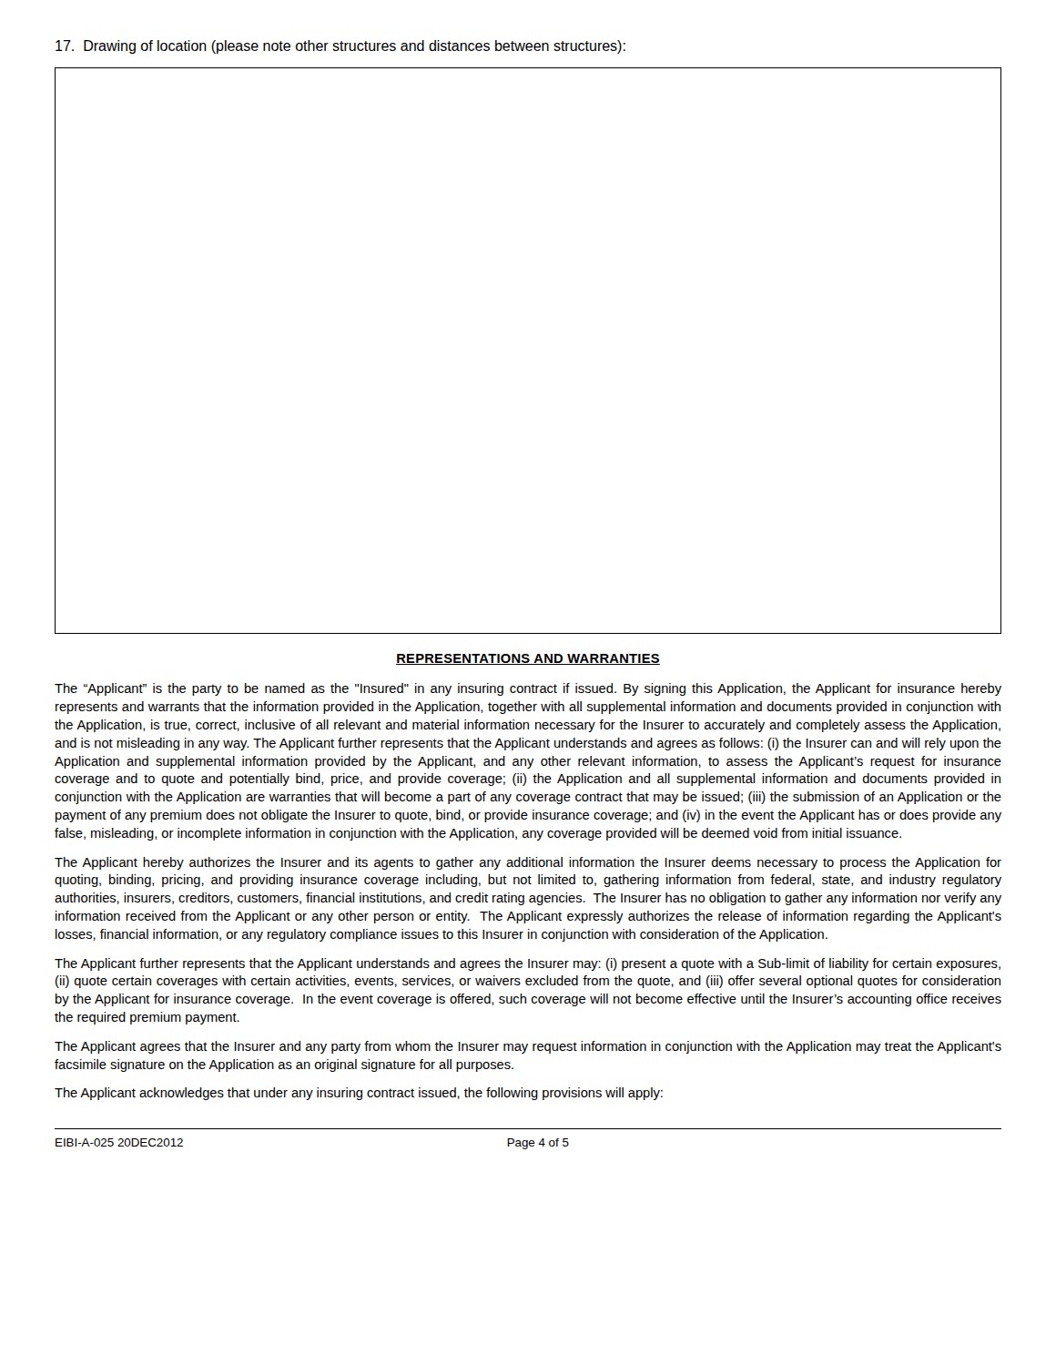17. Drawing of location (please note other structures and distances between structures):
REPRESENTATIONS AND WARRANTIES
The “Applicant” is the party to be named as the "Insured" in any insuring contract if issued. By signing this Application, the Applicant for insurance hereby represents and warrants that the information provided in the Application, together with all supplemental information and documents provided in conjunction with the Application, is true, correct, inclusive of all relevant and material information necessary for the Insurer to accurately and completely assess the Application, and is not misleading in any way. The Applicant further represents that the Applicant understands and agrees as follows: (i) the Insurer can and will rely upon the Application and supplemental information provided by the Applicant, and any other relevant information, to assess the Applicant’s request for insurance coverage and to quote and potentially bind, price, and provide coverage; (ii) the Application and all supplemental information and documents provided in conjunction with the Application are warranties that will become a part of any coverage contract that may be issued; (iii) the submission of an Application or the payment of any premium does not obligate the Insurer to quote, bind, or provide insurance coverage; and (iv) in the event the Applicant has or does provide any false, misleading, or incomplete information in conjunction with the Application, any coverage provided will be deemed void from initial issuance.
The Applicant hereby authorizes the Insurer and its agents to gather any additional information the Insurer deems necessary to process the Application for quoting, binding, pricing, and providing insurance coverage including, but not limited to, gathering information from federal, state, and industry regulatory authorities, insurers, creditors, customers, financial institutions, and credit rating agencies. The Insurer has no obligation to gather any information nor verify any information received from the Applicant or any other person or entity. The Applicant expressly authorizes the release of information regarding the Applicant's losses, financial information, or any regulatory compliance issues to this Insurer in conjunction with consideration of the Application.
The Applicant further represents that the Applicant understands and agrees the Insurer may: (i) present a quote with a Sub-limit of liability for certain exposures, (ii) quote certain coverages with certain activities, events, services, or waivers excluded from the quote, and (iii) offer several optional quotes for consideration by the Applicant for insurance coverage. In the event coverage is offered, such coverage will not become effective until the Insurer’s accounting office receives the required premium payment.
The Applicant agrees that the Insurer and any party from whom the Insurer may request information in conjunction with the Application may treat the Applicant's facsimile signature on the Application as an original signature for all purposes.
The Applicant acknowledges that under any insuring contract issued, the following provisions will apply:
EIBI-A-025 20DEC2012 Page 4 of 5